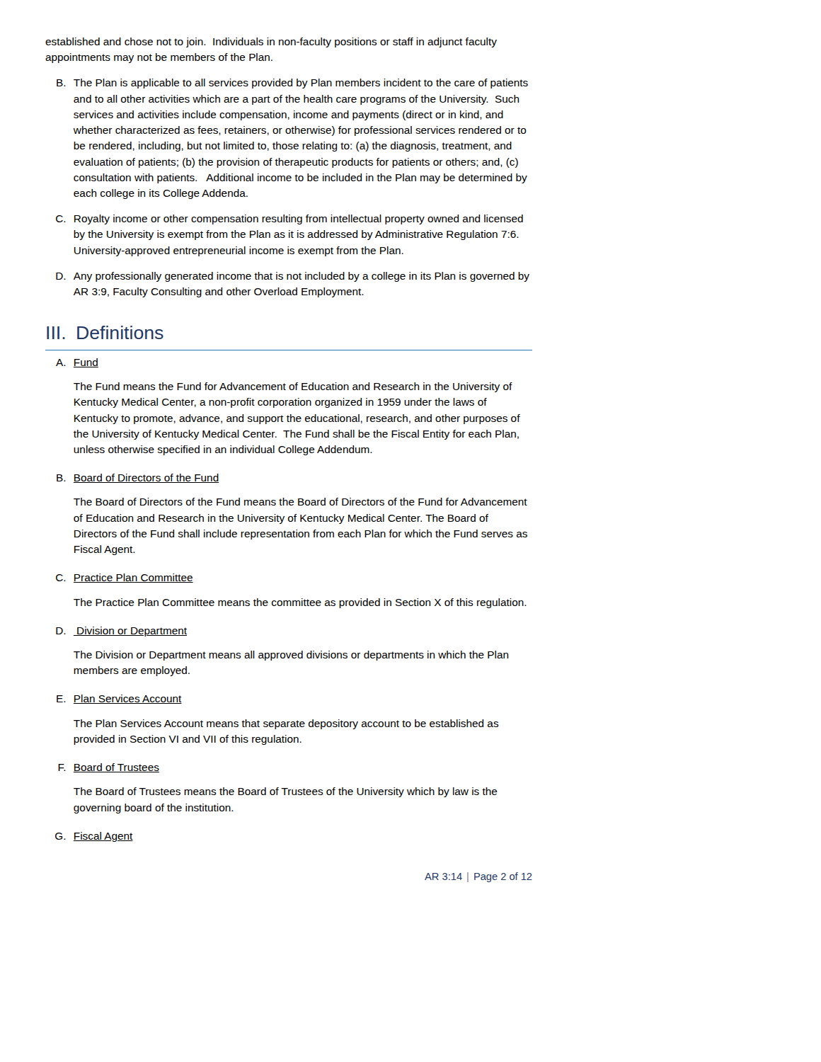established and chose not to join. Individuals in non-faculty positions or staff in adjunct faculty appointments may not be members of the Plan.
The Plan is applicable to all services provided by Plan members incident to the care of patients and to all other activities which are a part of the health care programs of the University. Such services and activities include compensation, income and payments (direct or in kind, and whether characterized as fees, retainers, or otherwise) for professional services rendered or to be rendered, including, but not limited to, those relating to: (a) the diagnosis, treatment, and evaluation of patients; (b) the provision of therapeutic products for patients or others; and, (c) consultation with patients. Additional income to be included in the Plan may be determined by each college in its College Addenda.
Royalty income or other compensation resulting from intellectual property owned and licensed by the University is exempt from the Plan as it is addressed by Administrative Regulation 7:6. University-approved entrepreneurial income is exempt from the Plan.
Any professionally generated income that is not included by a college in its Plan is governed by AR 3:9, Faculty Consulting and other Overload Employment.
III. Definitions
Fund
The Fund means the Fund for Advancement of Education and Research in the University of Kentucky Medical Center, a non-profit corporation organized in 1959 under the laws of Kentucky to promote, advance, and support the educational, research, and other purposes of the University of Kentucky Medical Center. The Fund shall be the Fiscal Entity for each Plan, unless otherwise specified in an individual College Addendum.
Board of Directors of the Fund
The Board of Directors of the Fund means the Board of Directors of the Fund for Advancement of Education and Research in the University of Kentucky Medical Center. The Board of Directors of the Fund shall include representation from each Plan for which the Fund serves as Fiscal Agent.
Practice Plan Committee
The Practice Plan Committee means the committee as provided in Section X of this regulation.
Division or Department
The Division or Department means all approved divisions or departments in which the Plan members are employed.
Plan Services Account
The Plan Services Account means that separate depository account to be established as provided in Section VI and VII of this regulation.
Board of Trustees
The Board of Trustees means the Board of Trustees of the University which by law is the governing board of the institution.
Fiscal Agent
AR 3:14|Page 2 of 12